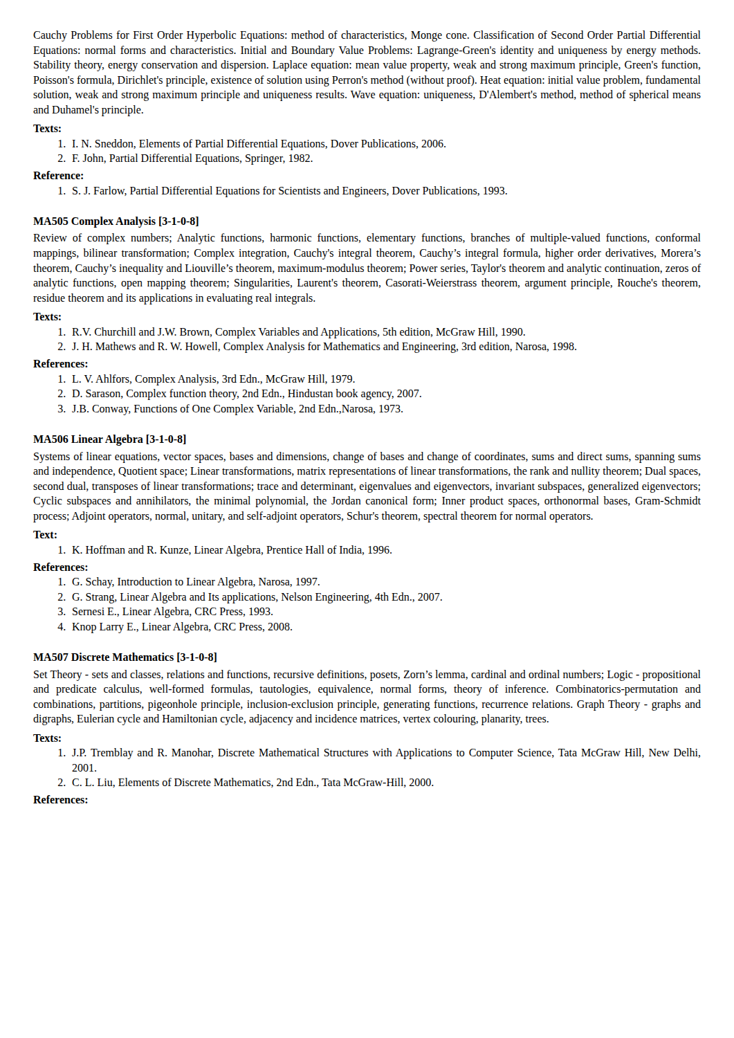Cauchy Problems for First Order Hyperbolic Equations: method of characteristics, Monge cone. Classification of Second Order Partial Differential Equations: normal forms and characteristics. Initial and Boundary Value Problems: Lagrange-Green's identity and uniqueness by energy methods. Stability theory, energy conservation and dispersion. Laplace equation: mean value property, weak and strong maximum principle, Green's function, Poisson's formula, Dirichlet's principle, existence of solution using Perron's method (without proof). Heat equation: initial value problem, fundamental solution, weak and strong maximum principle and uniqueness results. Wave equation: uniqueness, D'Alembert's method, method of spherical means and Duhamel's principle.
Texts:
I. N. Sneddon, Elements of Partial Differential Equations, Dover Publications, 2006.
F. John, Partial Differential Equations, Springer, 1982.
Reference:
S. J. Farlow, Partial Differential Equations for Scientists and Engineers, Dover Publications, 1993.
MA505 Complex Analysis [3-1-0-8]
Review of complex numbers; Analytic functions, harmonic functions, elementary functions, branches of multiple-valued functions, conformal mappings, bilinear transformation; Complex integration, Cauchy's integral theorem, Cauchy’s integral formula, higher order derivatives, Morera’s theorem, Cauchy’s inequality and Liouville’s theorem, maximum-modulus theorem; Power series, Taylor's theorem and analytic continuation, zeros of analytic functions, open mapping theorem; Singularities, Laurent's theorem, Casorati-Weierstrass theorem, argument principle, Rouche's theorem, residue theorem and its applications in evaluating real integrals.
Texts:
R.V. Churchill and J.W. Brown, Complex Variables and Applications, 5th edition, McGraw Hill, 1990.
J. H. Mathews and R. W. Howell, Complex Analysis for Mathematics and Engineering, 3rd edition, Narosa, 1998.
References:
L. V. Ahlfors, Complex Analysis, 3rd Edn., McGraw Hill, 1979.
D. Sarason, Complex function theory, 2nd Edn., Hindustan book agency, 2007.
J.B. Conway, Functions of One Complex Variable, 2nd Edn.,Narosa, 1973.
MA506 Linear Algebra [3-1-0-8]
Systems of linear equations, vector spaces, bases and dimensions, change of bases and change of coordinates, sums and direct sums, spanning sums and independence, Quotient space; Linear transformations, matrix representations of linear transformations, the rank and nullity theorem; Dual spaces, second dual, transposes of linear transformations; trace and determinant, eigenvalues and eigenvectors, invariant subspaces, generalized eigenvectors; Cyclic subspaces and annihilators, the minimal polynomial, the Jordan canonical form; Inner product spaces, orthonormal bases, Gram-Schmidt process; Adjoint operators, normal, unitary, and self-adjoint operators, Schur's theorem, spectral theorem for normal operators.
Text:
K. Hoffman and R. Kunze, Linear Algebra, Prentice Hall of India, 1996.
References:
G. Schay, Introduction to Linear Algebra, Narosa, 1997.
G. Strang, Linear Algebra and Its applications, Nelson Engineering, 4th Edn., 2007.
Sernesi E., Linear Algebra, CRC Press, 1993.
Knop Larry E., Linear Algebra, CRC Press, 2008.
MA507 Discrete Mathematics [3-1-0-8]
Set Theory - sets and classes, relations and functions, recursive definitions, posets, Zorn’s lemma, cardinal and ordinal numbers; Logic - propositional and predicate calculus, well-formed formulas, tautologies, equivalence, normal forms, theory of inference. Combinatorics-permutation and combinations, partitions, pigeonhole principle, inclusion-exclusion principle, generating functions, recurrence relations. Graph Theory - graphs and digraphs, Eulerian cycle and Hamiltonian cycle, adjacency and incidence matrices, vertex colouring, planarity, trees.
Texts:
J.P. Tremblay and R. Manohar, Discrete Mathematical Structures with Applications to Computer Science, Tata McGraw Hill, New Delhi, 2001.
C. L. Liu, Elements of Discrete Mathematics, 2nd Edn., Tata McGraw-Hill, 2000.
References: